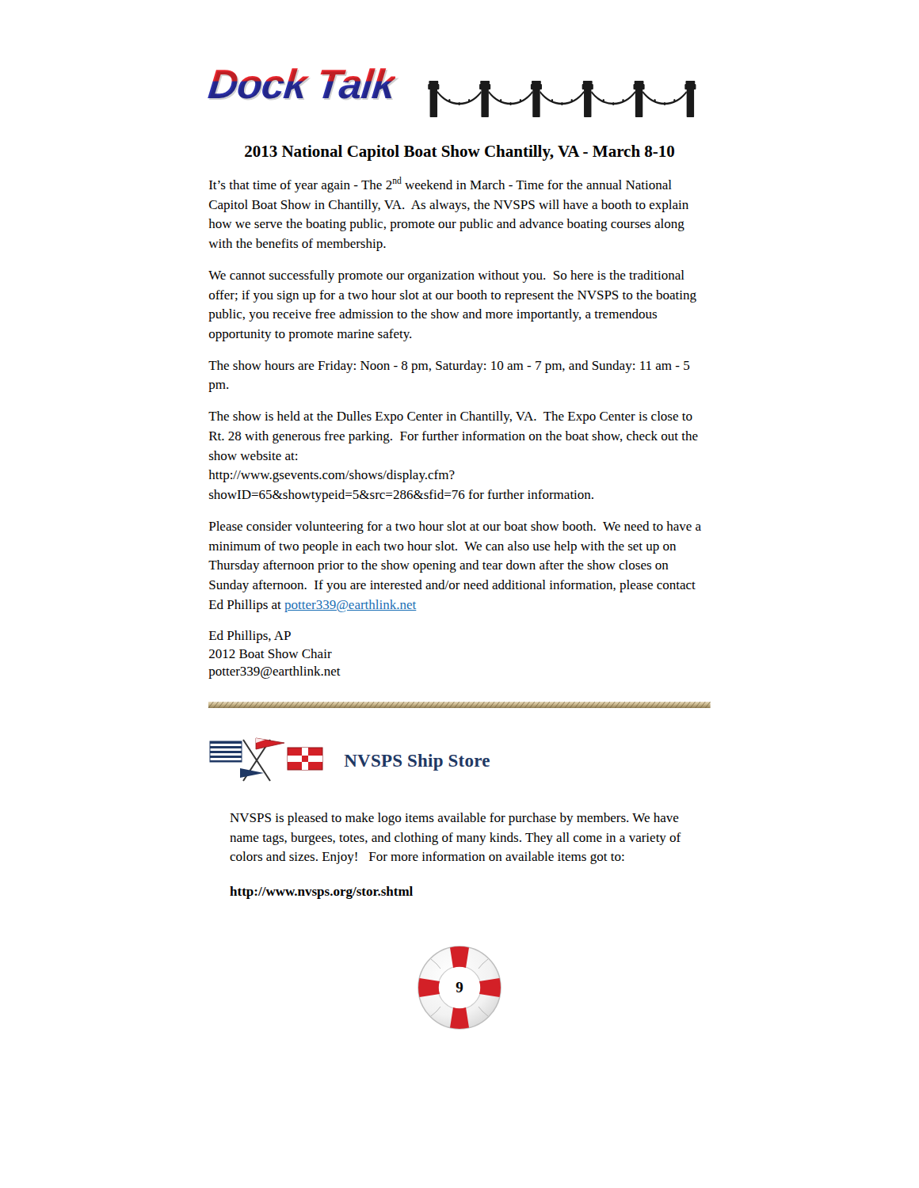Dock Talk
2013 National Capitol Boat Show Chantilly, VA - March 8-10
It’s that time of year again - The 2nd weekend in March - Time for the annual National Capitol Boat Show in Chantilly, VA. As always, the NVSPS will have a booth to explain how we serve the boating public, promote our public and advance boating courses along with the benefits of membership.
We cannot successfully promote our organization without you. So here is the traditional offer; if you sign up for a two hour slot at our booth to represent the NVSPS to the boating public, you receive free admission to the show and more importantly, a tremendous opportunity to promote marine safety.
The show hours are Friday: Noon - 8 pm, Saturday: 10 am - 7 pm, and Sunday: 11 am - 5 pm.
The show is held at the Dulles Expo Center in Chantilly, VA. The Expo Center is close to Rt. 28 with generous free parking. For further information on the boat show, check out the show website at:
http://www.gsevents.com/shows/display.cfm?showID=65&showtypeid=5&src=286&sfid=76 for further information.
Please consider volunteering for a two hour slot at our boat show booth. We need to have a minimum of two people in each two hour slot. We can also use help with the set up on Thursday afternoon prior to the show opening and tear down after the show closes on Sunday afternoon. If you are interested and/or need additional information, please contact Ed Phillips at potter339@earthlink.net
Ed Phillips, AP
2012 Boat Show Chair
potter339@earthlink.net
NVSPS Ship Store
NVSPS is pleased to make logo items available for purchase by members. We have name tags, burgees, totes, and clothing of many kinds. They all come in a variety of colors and sizes. Enjoy! For more information on available items got to:
http://www.nvsps.org/stor.shtml
9